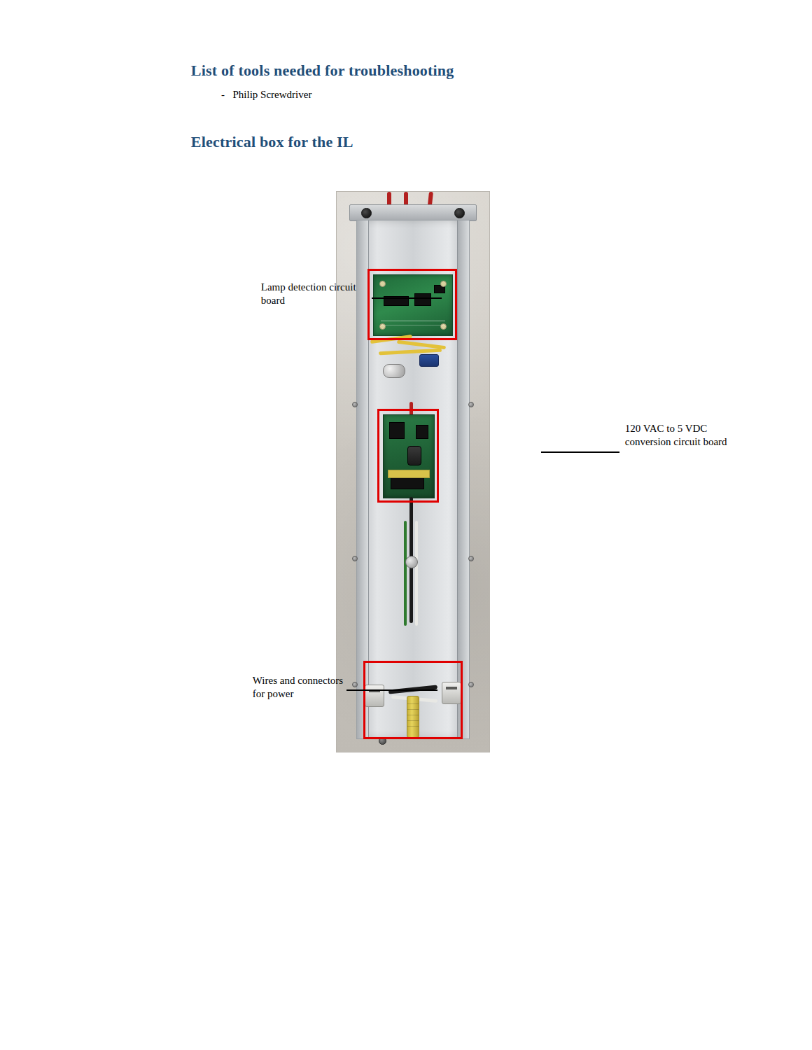List of tools needed for troubleshooting
Philip Screwdriver
Electrical box for the IL
Lamp detection circuit board
120 VAC to 5 VDC conversion circuit board
Wires and connectors for power